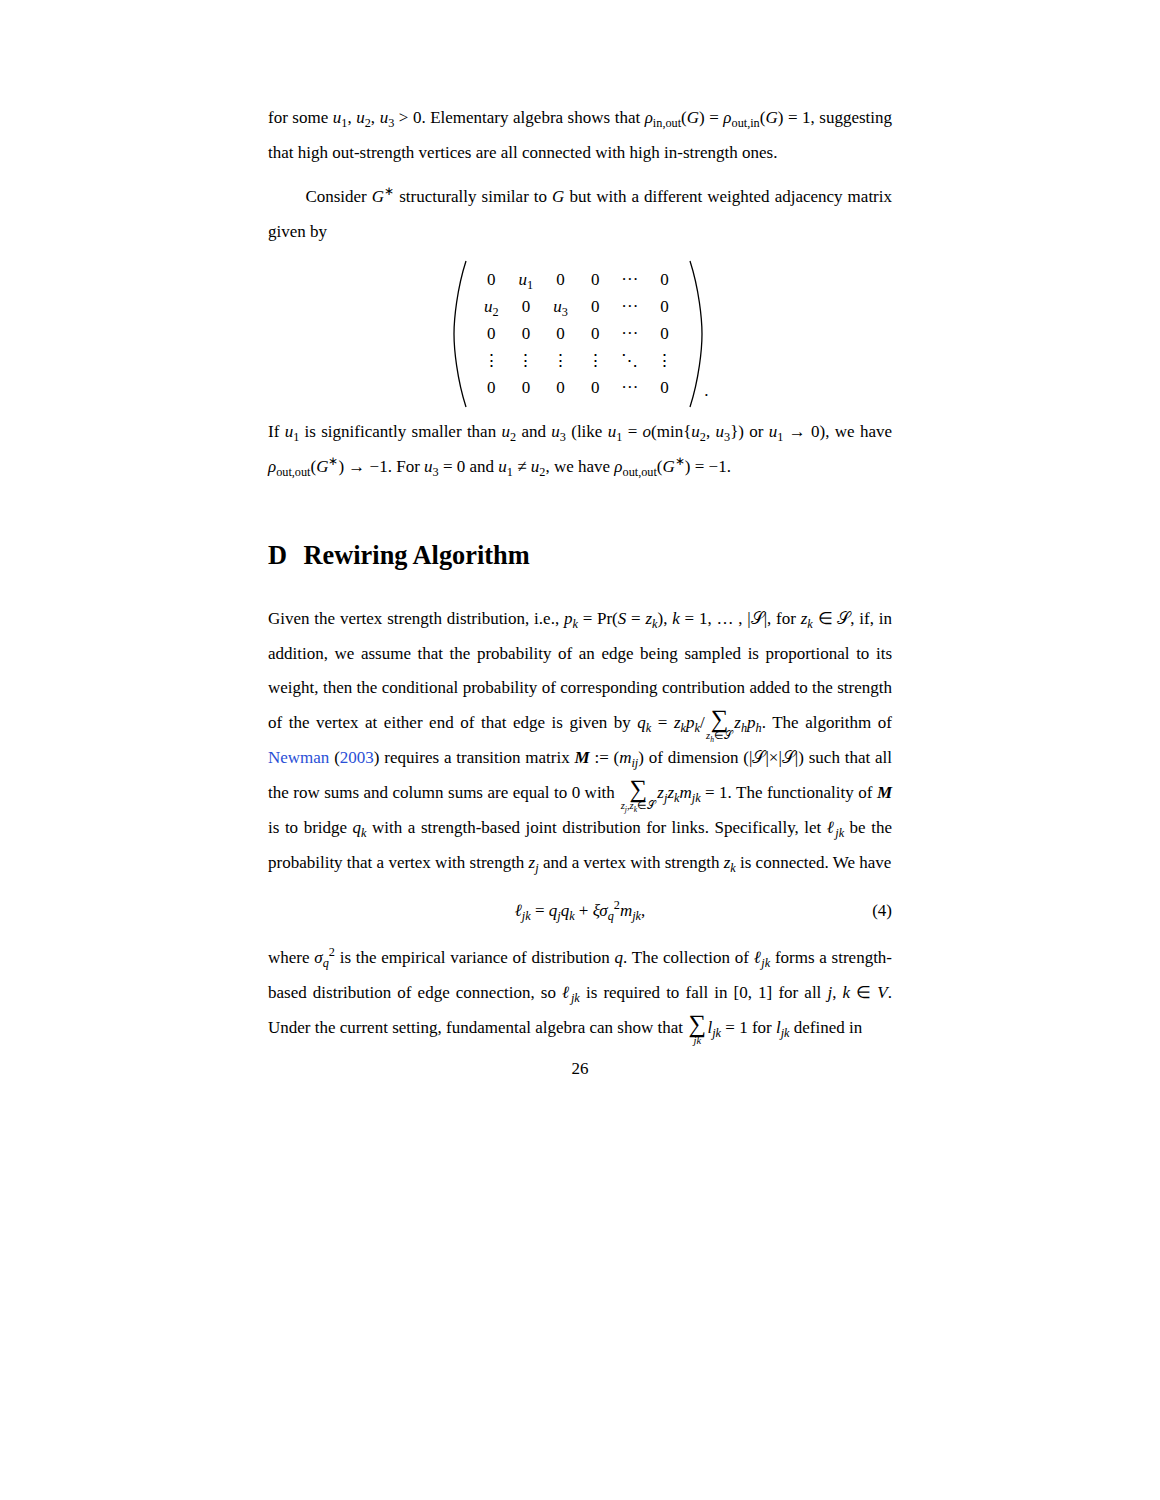for some u1, u2, u3 > 0. Elementary algebra shows that ρin,out(G) = ρout,in(G) = 1, suggesting that high out-strength vertices are all connected with high in-strength ones.
Consider G∗ structurally similar to G but with a different weighted adjacency matrix given by
| 0 | u 1 | 0 | 0 | ··· | 0 |
| u 2 | 0 | u 3 | 0 | ··· | 0 |
| 0 | 0 | 0 | 0 | ··· | 0 |
| ⋮ | ⋮ | ⋮ | ⋮ | ⋱ | ⋮ |
| 0 | 0 | 0 | 0 | ··· | 0 |
.
If u1 is significantly smaller than u2 and u3 (like u1 = o(min{u2, u3}) or u1 → 0), we have ρout,out(G∗) → −1. For u3 = 0 and u1 ≠ u2, we have ρout,out(G∗) = −1.
DRewiring Algorithm
Given the vertex strength distribution, i.e., pk = Pr(S = zk), k = 1, … , |𝒮|, for zk ∈ 𝒮, if, in addition, we assume that the probability of an edge being sampled is proportional to its weight, then the conditional probability of corresponding contribution added to the strength of the vertex at either end of that edge is given by qk = zkpk/∑zh∈𝒮 zhph. The algorithm of Newman (2003) requires a transition matrix M := (mij) of dimension (|𝒮|×|𝒮|) such that all the row sums and column sums are equal to 0 with ∑zj,zk∈𝒮 zjzkmjk = 1. The functionality of M is to bridge qk with a strength-based joint distribution for links. Specifically, let ℓjk be the probability that a vertex with strength zj and a vertex with strength zk is connected. We have
ℓjk = qjqk + ξσq2mjk, (4)
where σq2 is the empirical variance of distribution q. The collection of ℓjk forms a strength-based distribution of edge connection, so ℓjk is required to fall in [0, 1] for all j, k ∈ V. Under the current setting, fundamental algebra can show that ∑jk ljk = 1 for ljk defined in
26